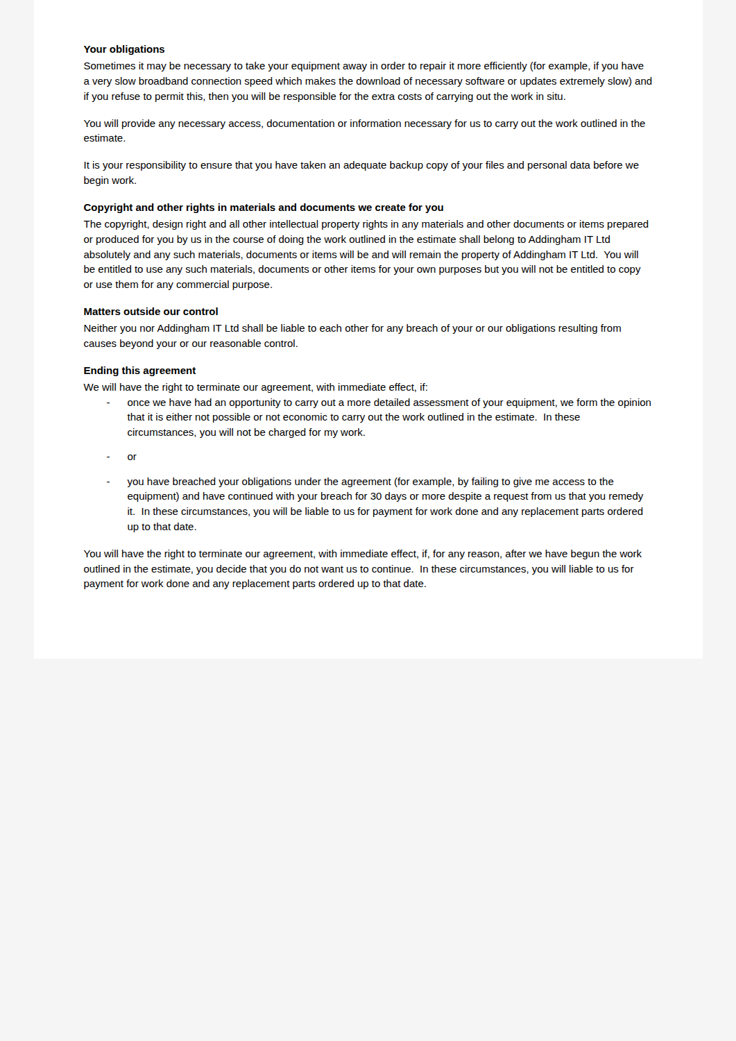Your obligations
Sometimes it may be necessary to take your equipment away in order to repair it more efficiently (for example, if you have a very slow broadband connection speed which makes the download of necessary software or updates extremely slow) and if you refuse to permit this, then you will be responsible for the extra costs of carrying out the work in situ.
You will provide any necessary access, documentation or information necessary for us to carry out the work outlined in the estimate.
It is your responsibility to ensure that you have taken an adequate backup copy of your files and personal data before we begin work.
Copyright and other rights in materials and documents we create for you
The copyright, design right and all other intellectual property rights in any materials and other documents or items prepared or produced for you by us in the course of doing the work outlined in the estimate shall belong to Addingham IT Ltd absolutely and any such materials, documents or items will be and will remain the property of Addingham IT Ltd. You will be entitled to use any such materials, documents or other items for your own purposes but you will not be entitled to copy or use them for any commercial purpose.
Matters outside our control
Neither you nor Addingham IT Ltd shall be liable to each other for any breach of your or our obligations resulting from causes beyond your or our reasonable control.
Ending this agreement
We will have the right to terminate our agreement, with immediate effect, if:
once we have had an opportunity to carry out a more detailed assessment of your equipment, we form the opinion that it is either not possible or not economic to carry out the work outlined in the estimate. In these circumstances, you will not be charged for my work.
or
you have breached your obligations under the agreement (for example, by failing to give me access to the equipment) and have continued with your breach for 30 days or more despite a request from us that you remedy it. In these circumstances, you will be liable to us for payment for work done and any replacement parts ordered up to that date.
You will have the right to terminate our agreement, with immediate effect, if, for any reason, after we have begun the work outlined in the estimate, you decide that you do not want us to continue. In these circumstances, you will liable to us for payment for work done and any replacement parts ordered up to that date.